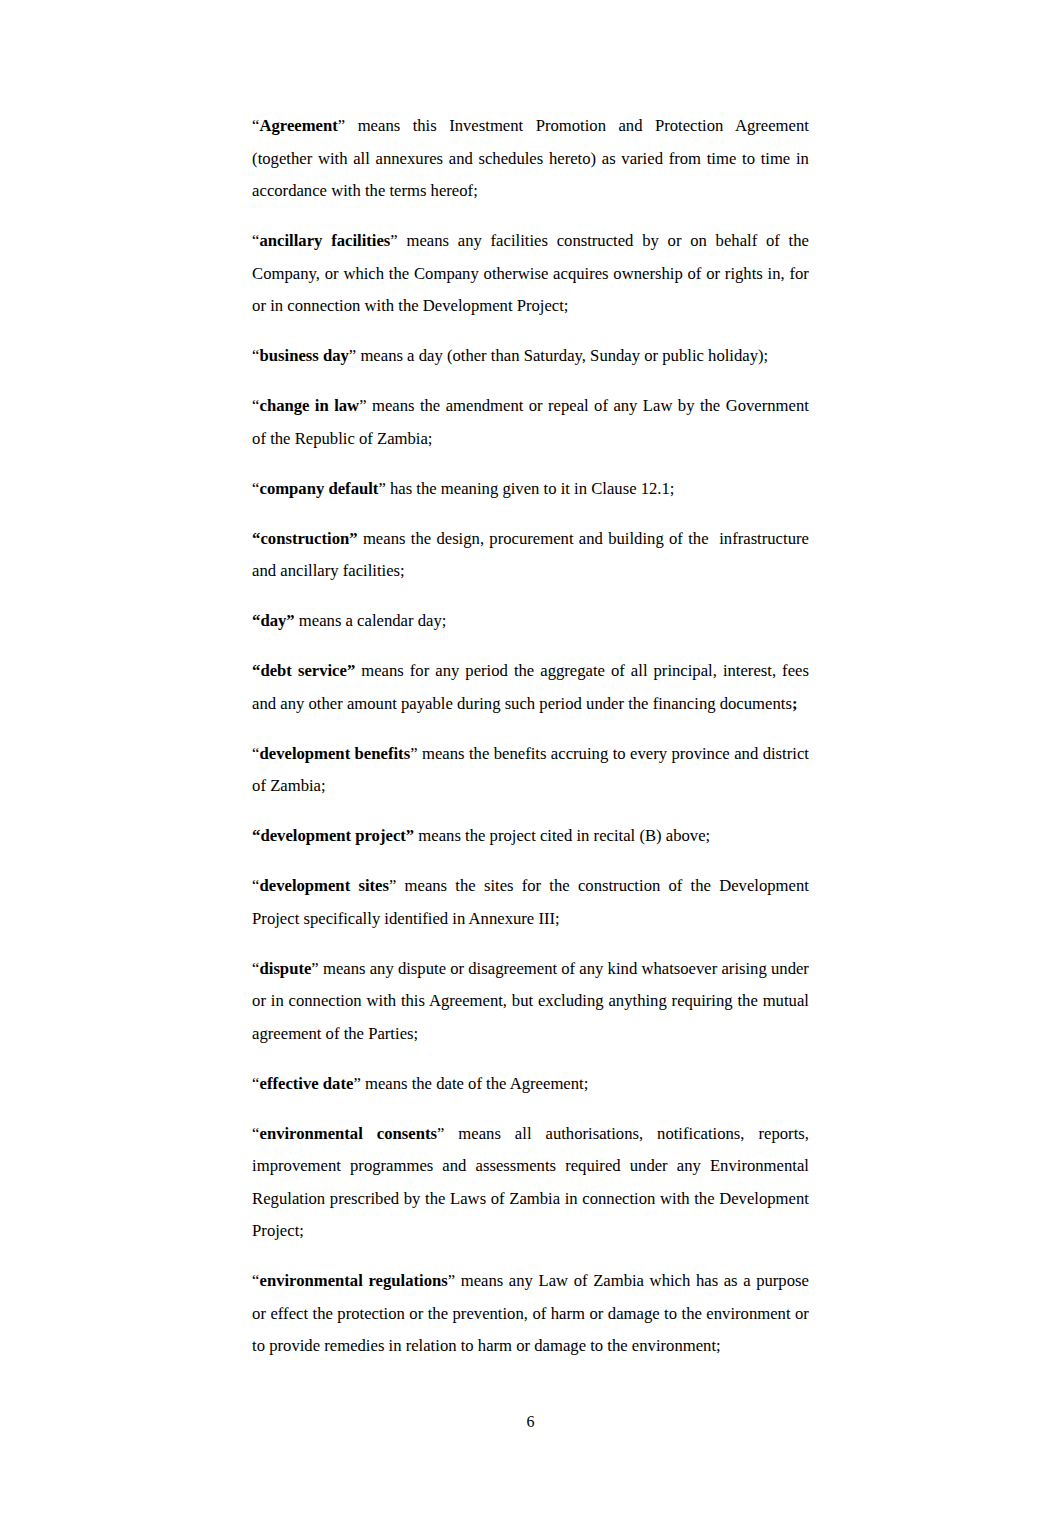“Agreement” means this Investment Promotion and Protection Agreement (together with all annexures and schedules hereto) as varied from time to time in accordance with the terms hereof;
“ancillary facilities” means any facilities constructed by or on behalf of the Company, or which the Company otherwise acquires ownership of or rights in, for or in connection with the Development Project;
“business day” means a day (other than Saturday, Sunday or public holiday);
“change in law” means the amendment or repeal of any Law by the Government of the Republic of Zambia;
“company default” has the meaning given to it in Clause 12.1;
“construction” means the design, procurement and building of the infrastructure and ancillary facilities;
“day” means a calendar day;
“debt service” means for any period the aggregate of all principal, interest, fees and any other amount payable during such period under the financing documents;
“development benefits” means the benefits accruing to every province and district of Zambia;
“development project” means the project cited in recital (B) above;
“development sites” means the sites for the construction of the Development Project specifically identified in Annexure III;
“dispute” means any dispute or disagreement of any kind whatsoever arising under or in connection with this Agreement, but excluding anything requiring the mutual agreement of the Parties;
“effective date” means the date of the Agreement;
“environmental consents” means all authorisations, notifications, reports, improvement programmes and assessments required under any Environmental Regulation prescribed by the Laws of Zambia in connection with the Development Project;
“environmental regulations” means any Law of Zambia which has as a purpose or effect the protection or the prevention, of harm or damage to the environment or to provide remedies in relation to harm or damage to the environment;
6